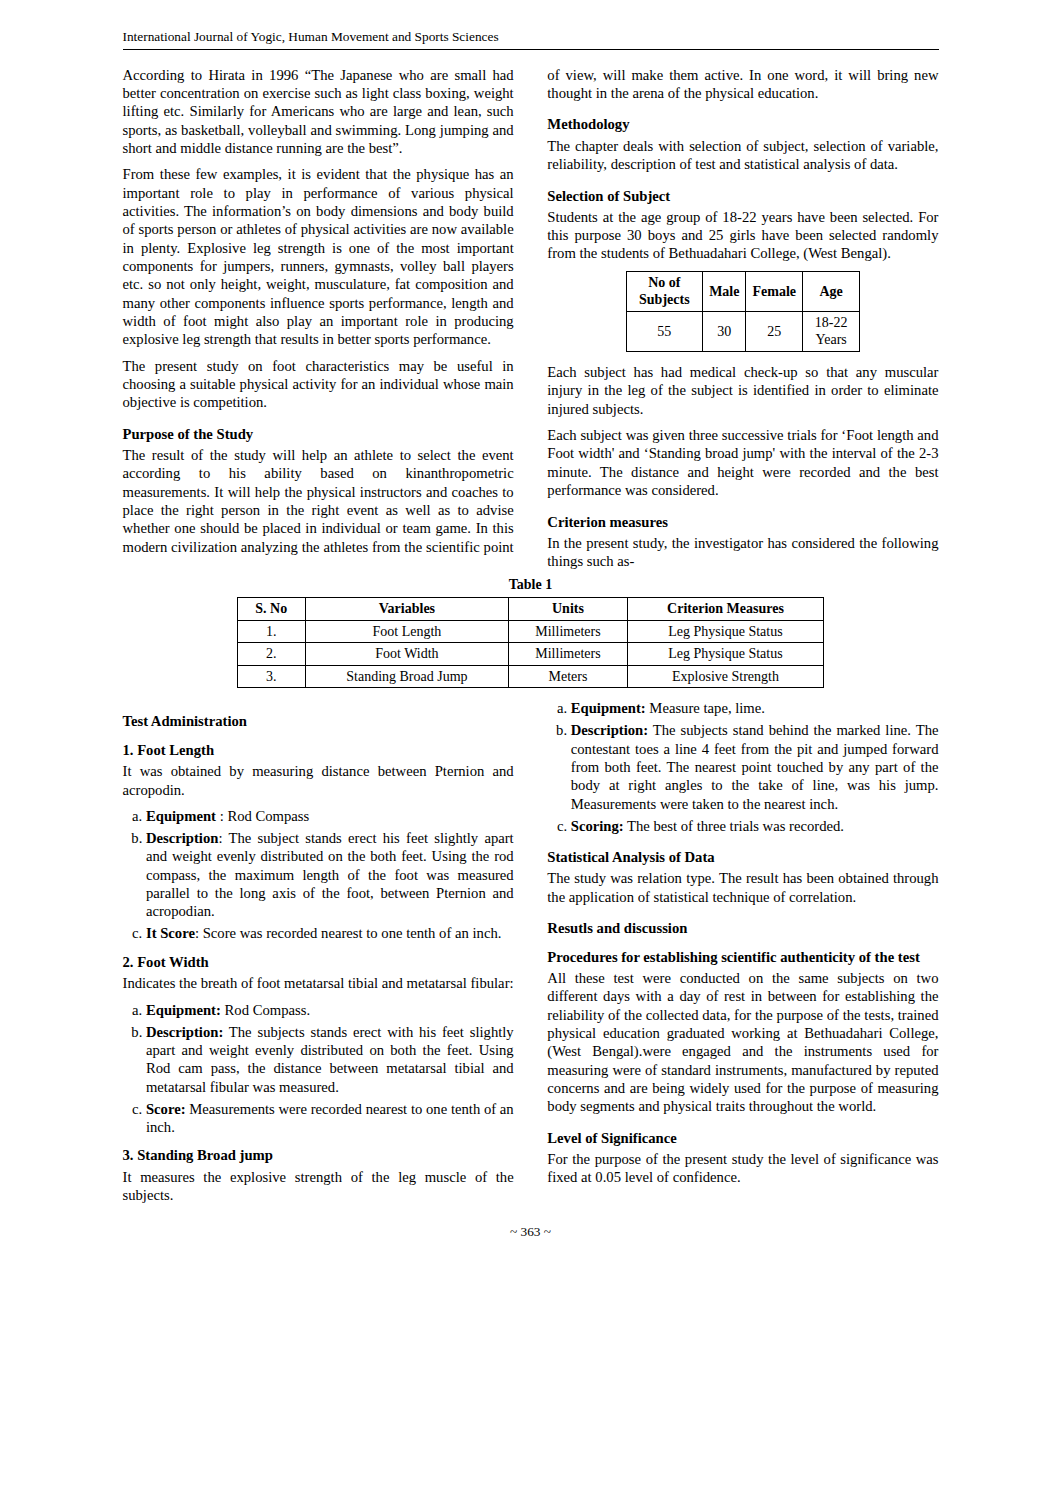International Journal of Yogic, Human Movement and Sports Sciences
According to Hirata in 1996 “The Japanese who are small had better concentration on exercise such as light class boxing, weight lifting etc. Similarly for Americans who are large and lean, such sports, as basketball, volleyball and swimming. Long jumping and short and middle distance running are the best”.
From these few examples, it is evident that the physique has an important role to play in performance of various physical activities. The information’s on body dimensions and body build of sports person or athletes of physical activities are now available in plenty. Explosive leg strength is one of the most important components for jumpers, runners, gymnasts, volley ball players etc. so not only height, weight, musculature, fat composition and many other components influence sports performance, length and width of foot might also play an important role in producing explosive leg strength that results in better sports performance.
The present study on foot characteristics may be useful in choosing a suitable physical activity for an individual whose main objective is competition.
Purpose of the Study
The result of the study will help an athlete to select the event according to his ability based on kinanthropometric measurements. It will help the physical instructors and coaches to place the right person in the right event as well as to advise whether one should be placed in individual or team game. In this modern civilization analyzing the athletes from the scientific point of view, will make them active. In one word, it will bring new thought in the arena of the physical education.
Methodology
The chapter deals with selection of subject, selection of variable, reliability, description of test and statistical analysis of data.
Selection of Subject
Students at the age group of 18-22 years have been selected. For this purpose 30 boys and 25 girls have been selected randomly from the students of Bethuadahari College, (West Bengal).
| No of Subjects | Male | Female | Age |
| --- | --- | --- | --- |
| 55 | 30 | 25 | 18-22 Years |
Each subject has had medical check-up so that any muscular injury in the leg of the subject is identified in order to eliminate injured subjects.
Each subject was given three successive trials for ‘Foot length and Foot width' and ‘Standing broad jump' with the interval of the 2-3 minute. The distance and height were recorded and the best performance was considered.
Criterion measures
In the present study, the investigator has considered the following things such as-
Table 1
| S. No | Variables | Units | Criterion Measures |
| --- | --- | --- | --- |
| 1. | Foot Length | Millimeters | Leg Physique Status |
| 2. | Foot Width | Millimeters | Leg Physique Status |
| 3. | Standing Broad Jump | Meters | Explosive Strength |
Test Administration
1. Foot Length
It was obtained by measuring distance between Pternion and acropodin.
Equipment : Rod Compass
Description: The subject stands erect his feet slightly apart and weight evenly distributed on the both feet. Using the rod compass, the maximum length of the foot was measured parallel to the long axis of the foot, between Pternion and acropodian.
It Score: Score was recorded nearest to one tenth of an inch.
2. Foot Width
Indicates the breath of foot metatarsal tibial and metatarsal fibular:
Equipment: Rod Compass.
Description: The subjects stands erect with his feet slightly apart and weight evenly distributed on both the feet. Using Rod cam pass, the distance between metatarsal tibial and metatarsal fibular was measured.
Score: Measurements were recorded nearest to one tenth of an inch.
3. Standing Broad jump
It measures the explosive strength of the leg muscle of the subjects.
Equipment: Measure tape, lime.
Description: The subjects stand behind the marked line. The contestant toes a line 4 feet from the pit and jumped forward from both feet. The nearest point touched by any part of the body at right angles to the take of line, was his jump. Measurements were taken to the nearest inch.
Scoring: The best of three trials was recorded.
Statistical Analysis of Data
The study was relation type. The result has been obtained through the application of statistical technique of correlation.
Resutls and discussion
Procedures for establishing scientific authenticity of the test
All these test were conducted on the same subjects on two different days with a day of rest in between for establishing the reliability of the collected data, for the purpose of the tests, trained physical education graduated working at Bethuadahari College, (West Bengal).were engaged and the instruments used for measuring were of standard instruments, manufactured by reputed concerns and are being widely used for the purpose of measuring body segments and physical traits throughout the world.
Level of Significance
For the purpose of the present study the level of significance was fixed at 0.05 level of confidence.
~ 363 ~